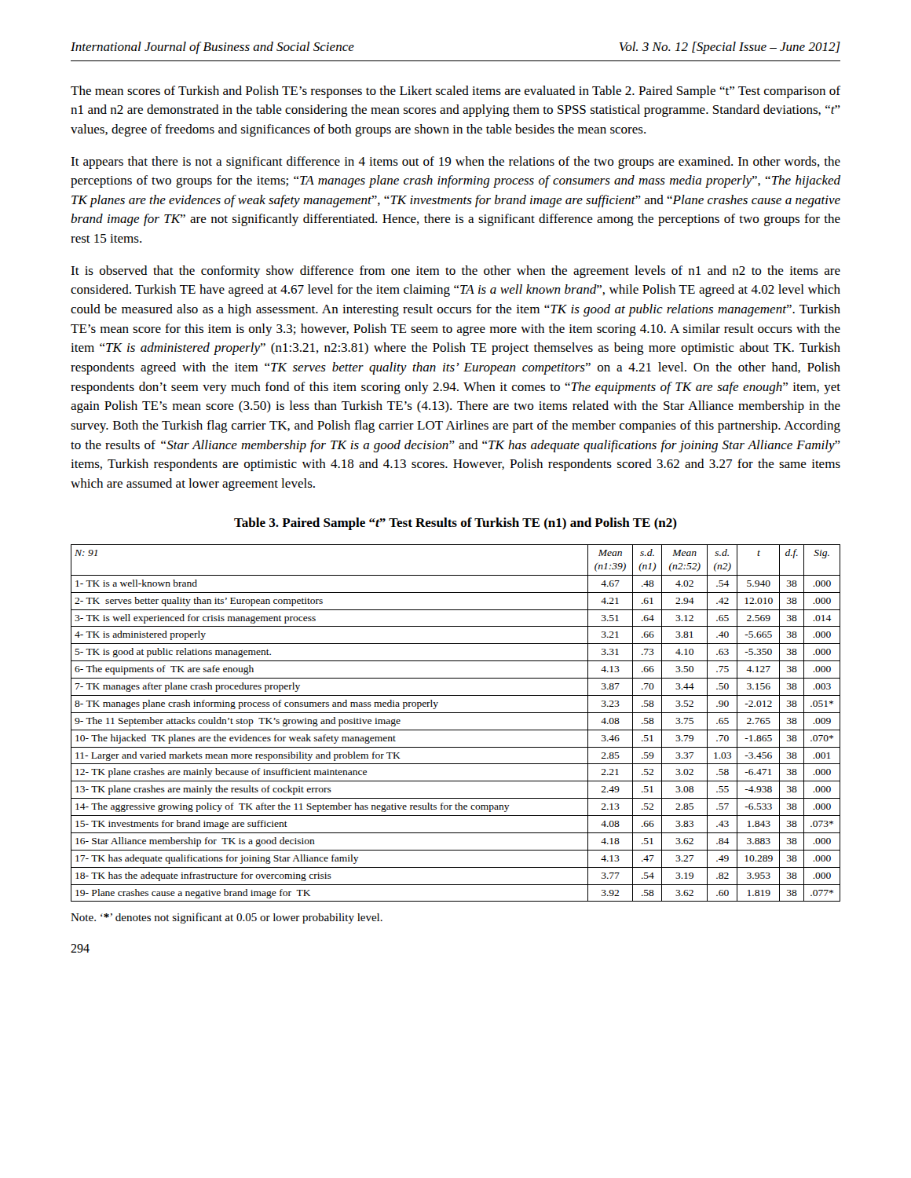International Journal of Business and Social Science
Vol. 3 No. 12 [Special Issue – June 2012]
The mean scores of Turkish and Polish TE’s responses to the Likert scaled items are evaluated in Table 2. Paired Sample “t” Test comparison of n1 and n2 are demonstrated in the table considering the mean scores and applying them to SPSS statistical programme. Standard deviations, “t” values, degree of freedoms and significances of both groups are shown in the table besides the mean scores.
It appears that there is not a significant difference in 4 items out of 19 when the relations of the two groups are examined. In other words, the perceptions of two groups for the items; “TA manages plane crash informing process of consumers and mass media properly”, “The hijacked TK planes are the evidences of weak safety management”, “TK investments for brand image are sufficient” and “Plane crashes cause a negative brand image for TK” are not significantly differentiated. Hence, there is a significant difference among the perceptions of two groups for the rest 15 items.
It is observed that the conformity show difference from one item to the other when the agreement levels of n1 and n2 to the items are considered. Turkish TE have agreed at 4.67 level for the item claiming “TA is a well known brand”, while Polish TE agreed at 4.02 level which could be measured also as a high assessment. An interesting result occurs for the item “TK is good at public relations management”. Turkish TE’s mean score for this item is only 3.3; however, Polish TE seem to agree more with the item scoring 4.10. A similar result occurs with the item “TK is administered properly” (n1:3.21, n2:3.81) where the Polish TE project themselves as being more optimistic about TK. Turkish respondents agreed with the item “TK serves better quality than its’ European competitors” on a 4.21 level. On the other hand, Polish respondents don’t seem very much fond of this item scoring only 2.94. When it comes to “The equipments of TK are safe enough” item, yet again Polish TE’s mean score (3.50) is less than Turkish TE’s (4.13). There are two items related with the Star Alliance membership in the survey. Both the Turkish flag carrier TK, and Polish flag carrier LOT Airlines are part of the member companies of this partnership. According to the results of “Star Alliance membership for TK is a good decision” and “TK has adequate qualifications for joining Star Alliance Family” items, Turkish respondents are optimistic with 4.18 and 4.13 scores. However, Polish respondents scored 3.62 and 3.27 for the same items which are assumed at lower agreement levels.
Table 3. Paired Sample “t” Test Results of Turkish TE (n1) and Polish TE (n2)
Paired Sample t Test Results of Turkish TE (n1) and Polish TE (n2)
| N: 91 | Mean (n1:39) | s.d. (n1) | Mean (n2:52) | s.d. (n2) | t | d.f. | Sig. |
| --- | --- | --- | --- | --- | --- | --- | --- |
| 1- TK is a well-known brand | 4.67 | .48 | 4.02 | .54 | 5.940 | 38 | .000 |
| 2- TK serves better quality than its’ European competitors | 4.21 | .61 | 2.94 | .42 | 12.010 | 38 | .000 |
| 3- TK is well experienced for crisis management process | 3.51 | .64 | 3.12 | .65 | 2.569 | 38 | .014 |
| 4- TK is administered properly | 3.21 | .66 | 3.81 | .40 | -5.665 | 38 | .000 |
| 5- TK is good at public relations management. | 3.31 | .73 | 4.10 | .63 | -5.350 | 38 | .000 |
| 6- The equipments of TK are safe enough | 4.13 | .66 | 3.50 | .75 | 4.127 | 38 | .000 |
| 7- TK manages after plane crash procedures properly | 3.87 | .70 | 3.44 | .50 | 3.156 | 38 | .003 |
| 8- TK manages plane crash informing process of consumers and mass media properly | 3.23 | .58 | 3.52 | .90 | -2.012 | 38 | .051* |
| 9- The 11 September attacks couldn’t stop TK’s growing and positive image | 4.08 | .58 | 3.75 | .65 | 2.765 | 38 | .009 |
| 10- The hijacked TK planes are the evidences for weak safety management | 3.46 | .51 | 3.79 | .70 | -1.865 | 38 | .070* |
| 11- Larger and varied markets mean more responsibility and problem for TK | 2.85 | .59 | 3.37 | 1.03 | -3.456 | 38 | .001 |
| 12- TK plane crashes are mainly because of insufficient maintenance | 2.21 | .52 | 3.02 | .58 | -6.471 | 38 | .000 |
| 13- TK plane crashes are mainly the results of cockpit errors | 2.49 | .51 | 3.08 | .55 | -4.938 | 38 | .000 |
| 14- The aggressive growing policy of TK after the 11 September has negative results for the company | 2.13 | .52 | 2.85 | .57 | -6.533 | 38 | .000 |
| 15- TK investments for brand image are sufficient | 4.08 | .66 | 3.83 | .43 | 1.843 | 38 | .073* |
| 16- Star Alliance membership for TK is a good decision | 4.18 | .51 | 3.62 | .84 | 3.883 | 38 | .000 |
| 17- TK has adequate qualifications for joining Star Alliance family | 4.13 | .47 | 3.27 | .49 | 10.289 | 38 | .000 |
| 18- TK has the adequate infrastructure for overcoming crisis | 3.77 | .54 | 3.19 | .82 | 3.953 | 38 | .000 |
| 19- Plane crashes cause a negative brand image for TK | 3.92 | .58 | 3.62 | .60 | 1.819 | 38 | .077* |
Note. ‘*’ denotes not significant at 0.05 or lower probability level.
294